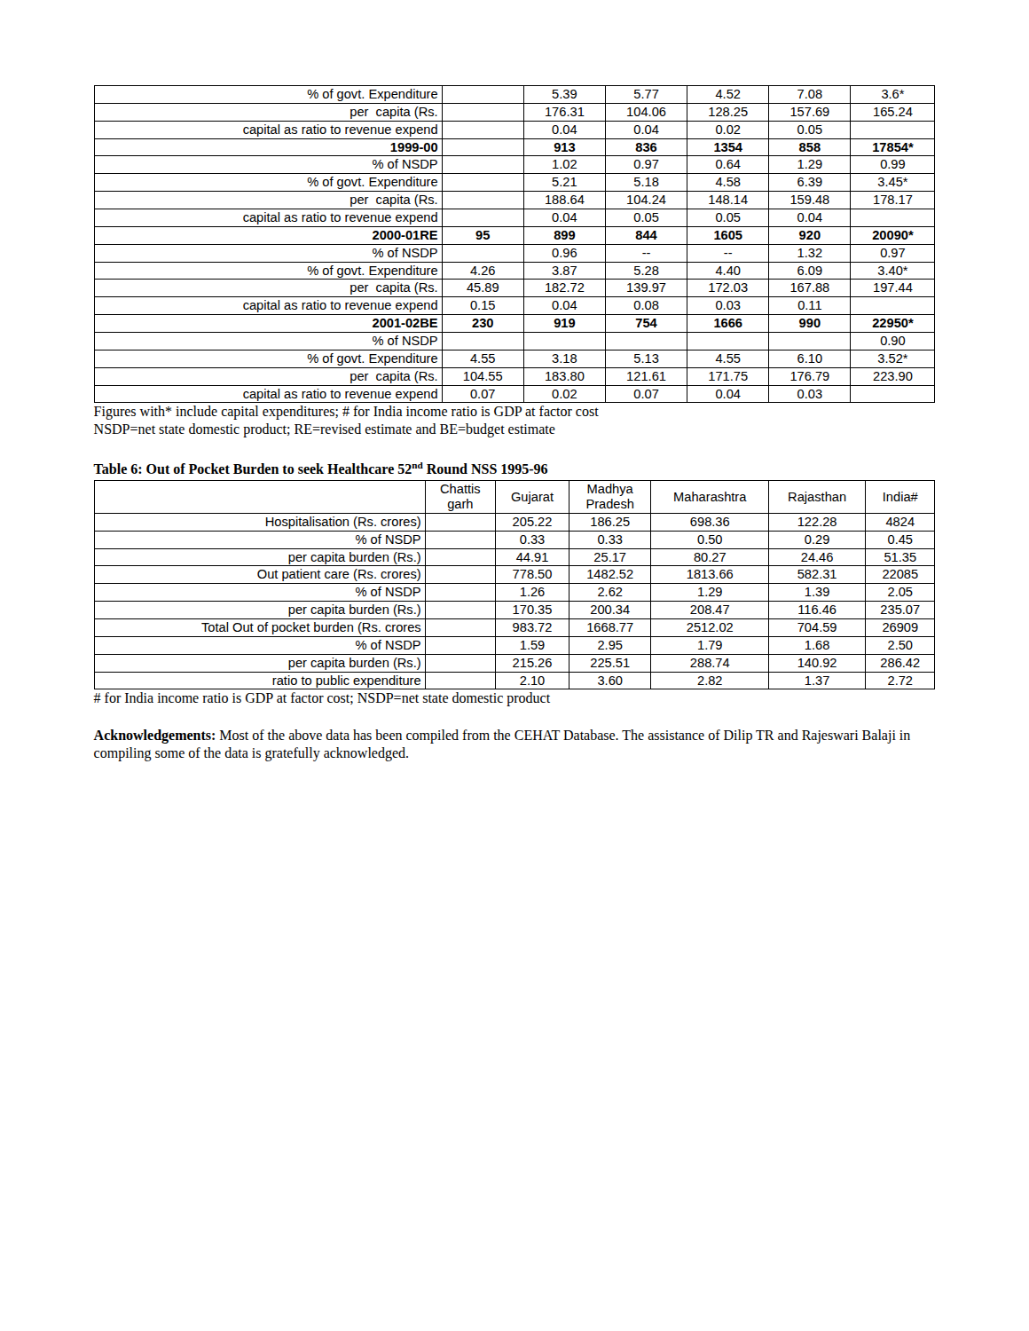| % of govt. Expenditure | | 5.39 | 5.77 | 4.52 | 7.08 | 3.6* |
| per capita (Rs. | | 176.31 | 104.06 | 128.25 | 157.69 | 165.24 |
| capital as ratio to revenue expend | | 0.04 | 0.04 | 0.02 | 0.05 | |
| 1999-00 | | 913 | 836 | 1354 | 858 | 17854* |
| % of NSDP | | 1.02 | 0.97 | 0.64 | 1.29 | 0.99 |
| % of govt. Expenditure | | 5.21 | 5.18 | 4.58 | 6.39 | 3.45* |
| per capita (Rs. | | 188.64 | 104.24 | 148.14 | 159.48 | 178.17 |
| capital as ratio to revenue expend | | 0.04 | 0.05 | 0.05 | 0.04 | |
| 2000-01RE | 95 | 899 | 844 | 1605 | 920 | 20090* |
| % of NSDP | | 0.96 | -- | -- | 1.32 | 0.97 |
| % of govt. Expenditure | 4.26 | 3.87 | 5.28 | 4.40 | 6.09 | 3.40* |
| per capita (Rs. | 45.89 | 182.72 | 139.97 | 172.03 | 167.88 | 197.44 |
| capital as ratio to revenue expend | 0.15 | 0.04 | 0.08 | 0.03 | 0.11 | |
| 2001-02BE | 230 | 919 | 754 | 1666 | 990 | 22950* |
| % of NSDP | | | | | | 0.90 |
| % of govt. Expenditure | 4.55 | 3.18 | 5.13 | 4.55 | 6.10 | 3.52* |
| per capita (Rs. | 104.55 | 183.80 | 121.61 | 171.75 | 176.79 | 223.90 |
| capital as ratio to revenue expend | 0.07 | 0.02 | 0.07 | 0.04 | 0.03 | |
Figures with* include capital expenditures; # for India income ratio is GDP at factor cost
NSDP=net state domestic product; RE=revised estimate and BE=budget estimate
Table 6: Out of Pocket Burden to seek Healthcare 52nd Round NSS 1995-96
| | Chattis garh | Gujarat | Madhya Pradesh | Maharashtra | Rajasthan | India# |
| Hospitalisation (Rs. crores) | | 205.22 | 186.25 | 698.36 | 122.28 | 4824 |
| % of NSDP | | 0.33 | 0.33 | 0.50 | 0.29 | 0.45 |
| per capita burden (Rs.) | | 44.91 | 25.17 | 80.27 | 24.46 | 51.35 |
| Out patient care (Rs. crores) | | 778.50 | 1482.52 | 1813.66 | 582.31 | 22085 |
| % of NSDP | | 1.26 | 2.62 | 1.29 | 1.39 | 2.05 |
| per capita burden (Rs.) | | 170.35 | 200.34 | 208.47 | 116.46 | 235.07 |
| Total Out of pocket burden (Rs. crores | | 983.72 | 1668.77 | 2512.02 | 704.59 | 26909 |
| % of NSDP | | 1.59 | 2.95 | 1.79 | 1.68 | 2.50 |
| per capita burden (Rs.) | | 215.26 | 225.51 | 288.74 | 140.92 | 286.42 |
| ratio to public expenditure | | 2.10 | 3.60 | 2.82 | 1.37 | 2.72 |
# for India income ratio is GDP at factor cost; NSDP=net state domestic product
Acknowledgements: Most of the above data has been compiled from the CEHAT Database. The assistance of Dilip TR and Rajeswari Balaji in compiling some of the data is gratefully acknowledged.